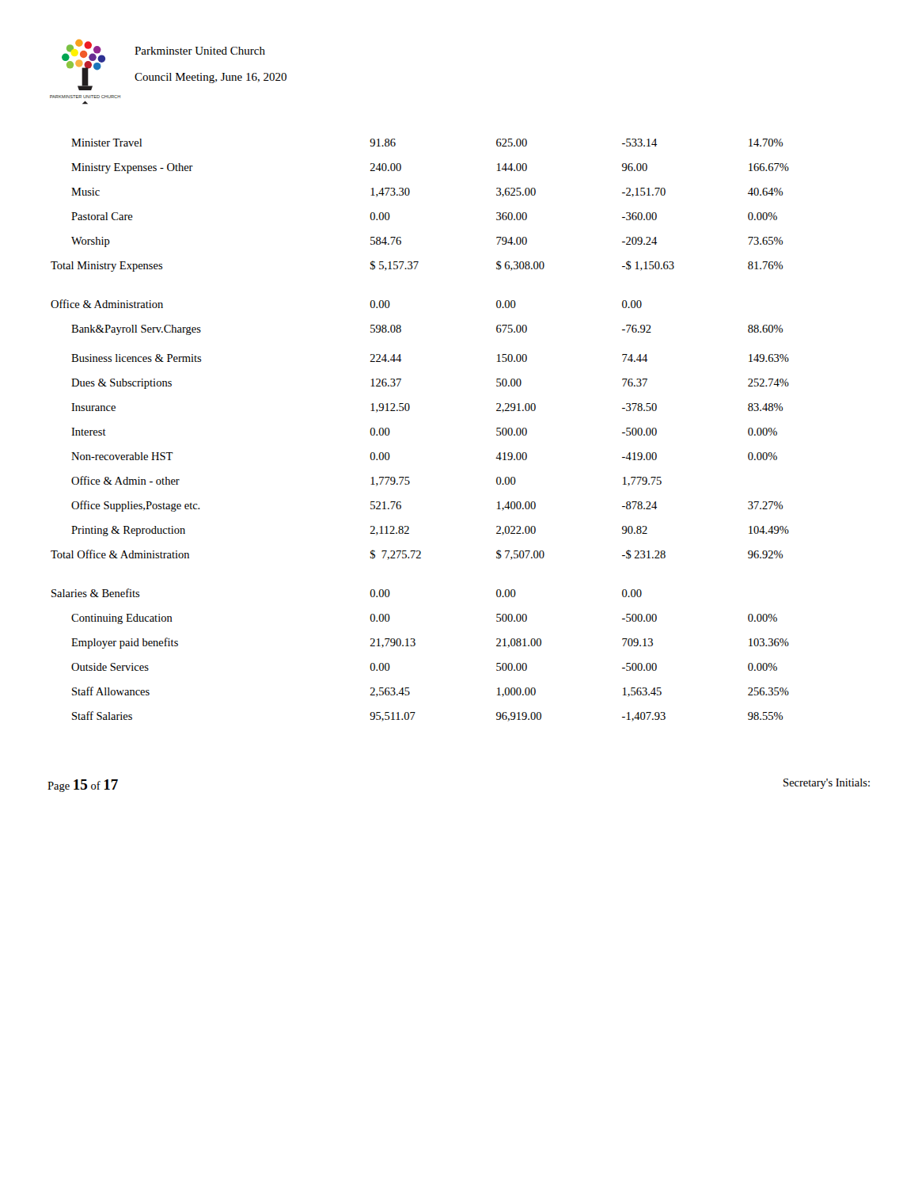PARKMINSTER UNITED CHURCH
Parkminster United Church
Council Meeting, June 16, 2020
| Minister Travel | 91.86 | 625.00 | -533.14 | 14.70% |
| Ministry Expenses - Other | 240.00 | 144.00 | 96.00 | 166.67% |
| Music | 1,473.30 | 3,625.00 | -2,151.70 | 40.64% |
| Pastoral Care | 0.00 | 360.00 | -360.00 | 0.00% |
| Worship | 584.76 | 794.00 | -209.24 | 73.65% |
| Total Ministry Expenses | $ 5,157.37 | $ 6,308.00 | -$ 1,150.63 | 81.76% |
| Office & Administration | 0.00 | 0.00 | 0.00 | |
| Bank&Payroll Serv.Charges | 598.08 | 675.00 | -76.92 | 88.60% |
| Business licences & Permits | 224.44 | 150.00 | 74.44 | 149.63% |
| Dues & Subscriptions | 126.37 | 50.00 | 76.37 | 252.74% |
| Insurance | 1,912.50 | 2,291.00 | -378.50 | 83.48% |
| Interest | 0.00 | 500.00 | -500.00 | 0.00% |
| Non-recoverable HST | 0.00 | 419.00 | -419.00 | 0.00% |
| Office & Admin - other | 1,779.75 | 0.00 | 1,779.75 | |
| Office Supplies,Postage etc. | 521.76 | 1,400.00 | -878.24 | 37.27% |
| Printing & Reproduction | 2,112.82 | 2,022.00 | 90.82 | 104.49% |
| Total Office & Administration | $ 7,275.72 | $ 7,507.00 | -$ 231.28 | 96.92% |
| Salaries & Benefits | 0.00 | 0.00 | 0.00 | |
| Continuing Education | 0.00 | 500.00 | -500.00 | 0.00% |
| Employer paid benefits | 21,790.13 | 21,081.00 | 709.13 | 103.36% |
| Outside Services | 0.00 | 500.00 | -500.00 | 0.00% |
| Staff Allowances | 2,563.45 | 1,000.00 | 1,563.45 | 256.35% |
| Staff Salaries | 95,511.07 | 96,919.00 | -1,407.93 | 98.55% |
Page 15 of 17
Secretary's Initials: